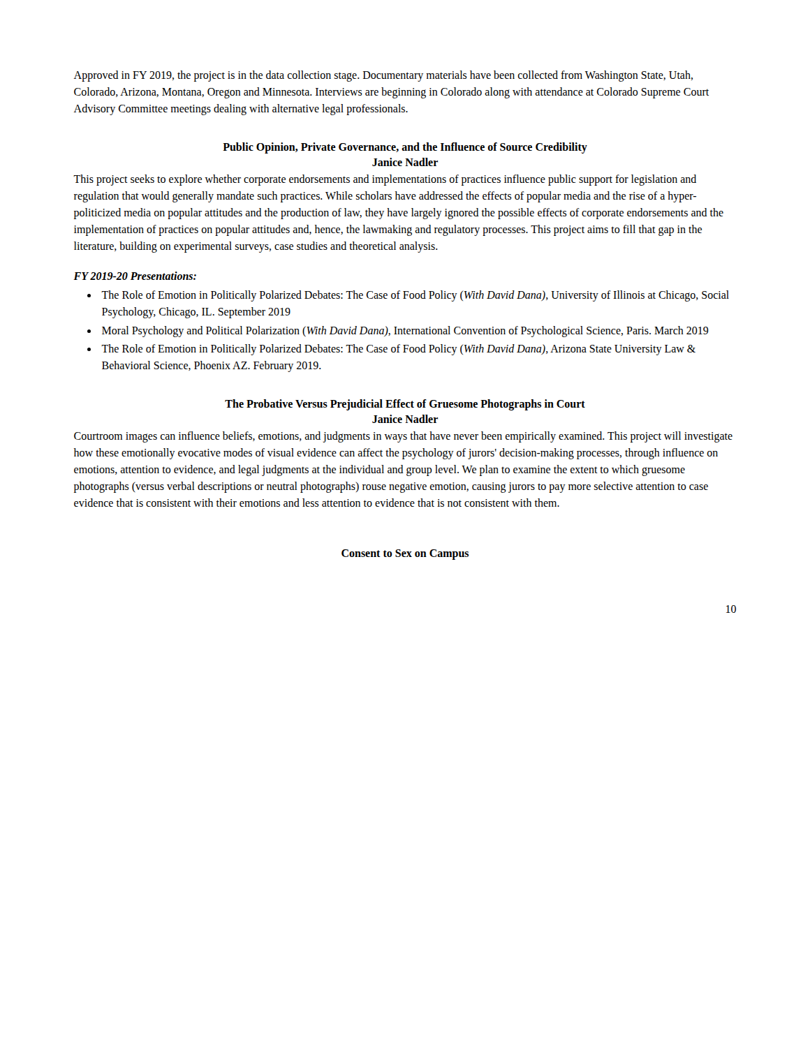Approved in FY 2019, the project is in the data collection stage. Documentary materials have been collected from Washington State, Utah, Colorado, Arizona, Montana, Oregon and Minnesota. Interviews are beginning in Colorado along with attendance at Colorado Supreme Court Advisory Committee meetings dealing with alternative legal professionals.
Public Opinion, Private Governance, and the Influence of Source CredibilityJanice Nadler
This project seeks to explore whether corporate endorsements and implementations of practices influence public support for legislation and regulation that would generally mandate such practices. While scholars have addressed the effects of popular media and the rise of a hyper-politicized media on popular attitudes and the production of law, they have largely ignored the possible effects of corporate endorsements and the implementation of practices on popular attitudes and, hence, the lawmaking and regulatory processes. This project aims to fill that gap in the literature, building on experimental surveys, case studies and theoretical analysis.
FY 2019-20 Presentations:
The Role of Emotion in Politically Polarized Debates: The Case of Food Policy (With David Dana), University of Illinois at Chicago, Social Psychology, Chicago, IL. September 2019
Moral Psychology and Political Polarization (With David Dana), International Convention of Psychological Science, Paris. March 2019
The Role of Emotion in Politically Polarized Debates: The Case of Food Policy (With David Dana), Arizona State University Law & Behavioral Science, Phoenix AZ. February 2019.
The Probative Versus Prejudicial Effect of Gruesome Photographs in CourtJanice Nadler
Courtroom images can influence beliefs, emotions, and judgments in ways that have never been empirically examined. This project will investigate how these emotionally evocative modes of visual evidence can affect the psychology of jurors' decision-making processes, through influence on emotions, attention to evidence, and legal judgments at the individual and group level. We plan to examine the extent to which gruesome photographs (versus verbal descriptions or neutral photographs) rouse negative emotion, causing jurors to pay more selective attention to case evidence that is consistent with their emotions and less attention to evidence that is not consistent with them.
Consent to Sex on Campus
10